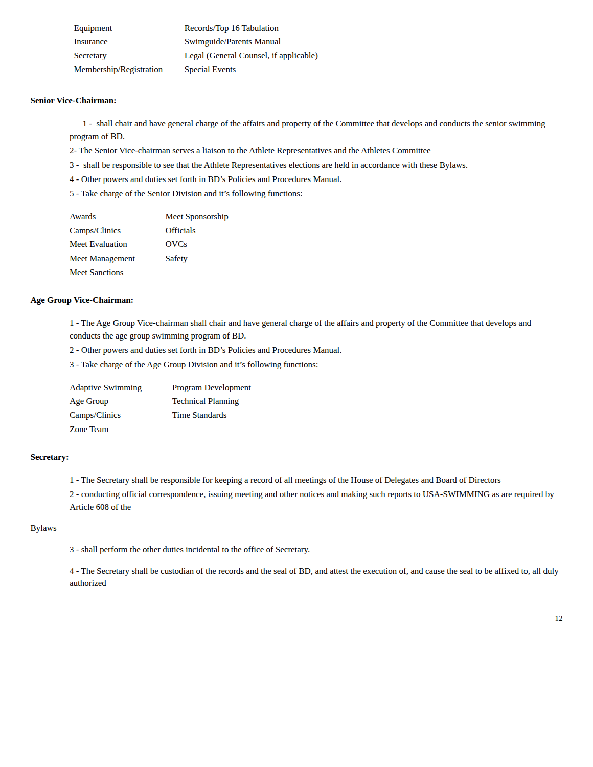| Equipment | Records/Top 16 Tabulation |
| Insurance | Swimguide/Parents Manual |
| Secretary | Legal (General Counsel, if applicable) |
| Membership/Registration | Special Events |
Senior Vice-Chairman:
1 - shall chair and have general charge of the affairs and property of the Committee that develops and conducts the senior swimming program of BD.
2- The Senior Vice-chairman serves a liaison to the Athlete Representatives and the Athletes Committee
3 - shall be responsible to see that the Athlete Representatives elections are held in accordance with these Bylaws.
4 - Other powers and duties set forth in BD’s Policies and Procedures Manual.
5 - Take charge of the Senior Division and it’s following functions:
| Awards | Meet Sponsorship |
| Camps/Clinics | Officials |
| Meet Evaluation | OVCs |
| Meet Management | Safety |
| Meet Sanctions | |
Age Group Vice-Chairman:
1 - The Age Group Vice-chairman shall chair and have general charge of the affairs and property of the Committee that develops and conducts the age group swimming program of BD.
2 - Other powers and duties set forth in BD’s Policies and Procedures Manual.
3 - Take charge of the Age Group Division and it’s following functions:
| Adaptive Swimming | Program Development |
| Age Group | Technical Planning |
| Camps/Clinics | Time Standards |
| Zone Team | |
Secretary:
1 - The Secretary shall be responsible for keeping a record of all meetings of the House of Delegates and Board of Directors
2 - conducting official correspondence, issuing meeting and other notices and making such reports to USA-SWIMMING as are required by Article 608 of the
Bylaws
3 - shall perform the other duties incidental to the office of Secretary.
4 - The Secretary shall be custodian of the records and the seal of BD, and attest the execution of, and cause the seal to be affixed to, all duly authorized
12